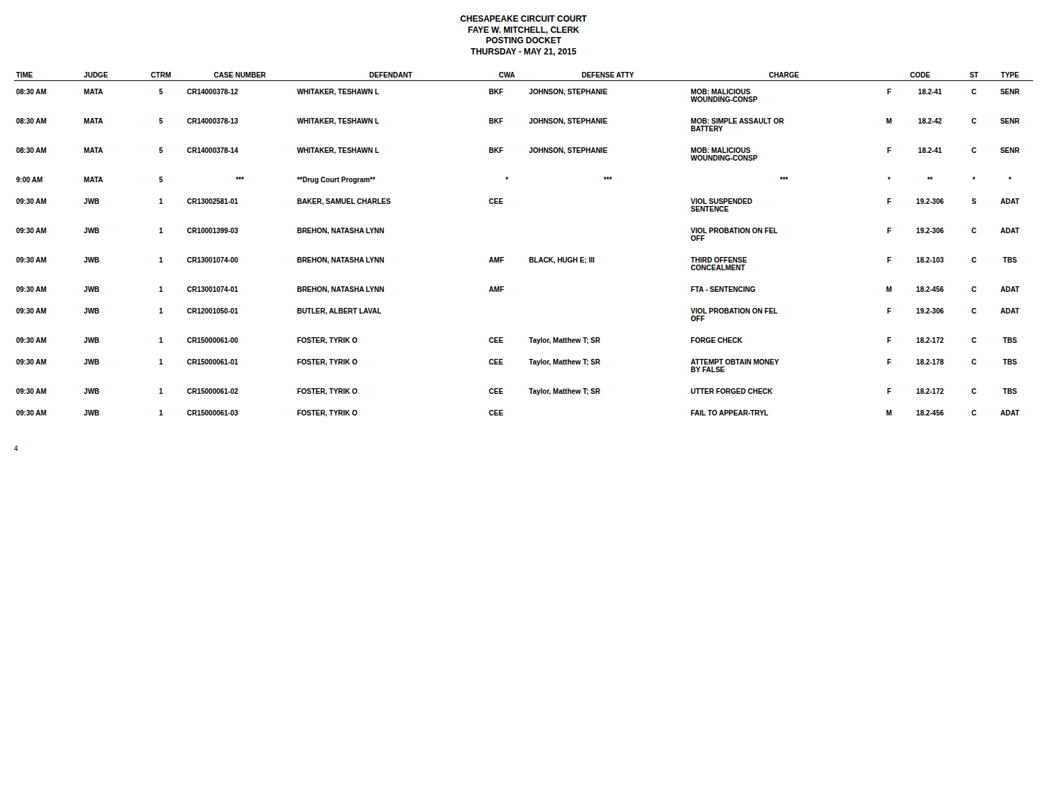CHESAPEAKE CIRCUIT COURT
FAYE W. MITCHELL, CLERK
POSTING DOCKET
THURSDAY - MAY 21, 2015
| TIME | JUDGE | CTRM | CASE NUMBER | DEFENDANT | CWA | DEFENSE ATTY | CHARGE | CODE | ST | TYPE |
| --- | --- | --- | --- | --- | --- | --- | --- | --- | --- | --- |
| 08:30 AM | MATA | 5 | CR14000378-12 | WHITAKER, TESHAWN L | BKF | JOHNSON, STEPHANIE | MOB: MALICIOUS WOUNDING-CONSP | F | 18.2-41 | C | SENR |
| 08:30 AM | MATA | 5 | CR14000378-13 | WHITAKER, TESHAWN L | BKF | JOHNSON, STEPHANIE | MOB: SIMPLE ASSAULT OR BATTERY | M | 18.2-42 | C | SENR |
| 08:30 AM | MATA | 5 | CR14000378-14 | WHITAKER, TESHAWN L | BKF | JOHNSON, STEPHANIE | MOB: MALICIOUS WOUNDING-CONSP | F | 18.2-41 | C | SENR |
| 9:00 AM | MATA | 5 | *** | **Drug Court Program** | * | *** | *** | * | ** | * | * |
| 09:30 AM | JWB | 1 | CR13002581-01 | BAKER, SAMUEL CHARLES | CEE | | VIOL SUSPENDED SENTENCE | F | 19.2-306 | S | ADAT |
| 09:30 AM | JWB | 1 | CR10001399-03 | BREHON, NATASHA LYNN | | | VIOL PROBATION ON FEL OFF | F | 19.2-306 | C | ADAT |
| 09:30 AM | JWB | 1 | CR13001074-00 | BREHON, NATASHA LYNN | AMF | BLACK, HUGH E; III | THIRD OFFENSE CONCEALMENT | F | 18.2-103 | C | TBS |
| 09:30 AM | JWB | 1 | CR13001074-01 | BREHON, NATASHA LYNN | AMF | | FTA - SENTENCING | M | 18.2-456 | C | ADAT |
| 09:30 AM | JWB | 1 | CR12001050-01 | BUTLER, ALBERT LAVAL | | | VIOL PROBATION ON FEL OFF | F | 19.2-306 | C | ADAT |
| 09:30 AM | JWB | 1 | CR15000061-00 | FOSTER, TYRIK O | CEE | Taylor, Matthew T; SR | FORGE CHECK | F | 18.2-172 | C | TBS |
| 09:30 AM | JWB | 1 | CR15000061-01 | FOSTER, TYRIK O | CEE | Taylor, Matthew T; SR | ATTEMPT OBTAIN MONEY BY FALSE | F | 18.2-178 | C | TBS |
| 09:30 AM | JWB | 1 | CR15000061-02 | FOSTER, TYRIK O | CEE | Taylor, Matthew T; SR | UTTER FORGED CHECK | F | 18.2-172 | C | TBS |
| 09:30 AM | JWB | 1 | CR15000061-03 | FOSTER, TYRIK O | CEE | | FAIL TO APPEAR-TRYL | M | 18.2-456 | C | ADAT |
4